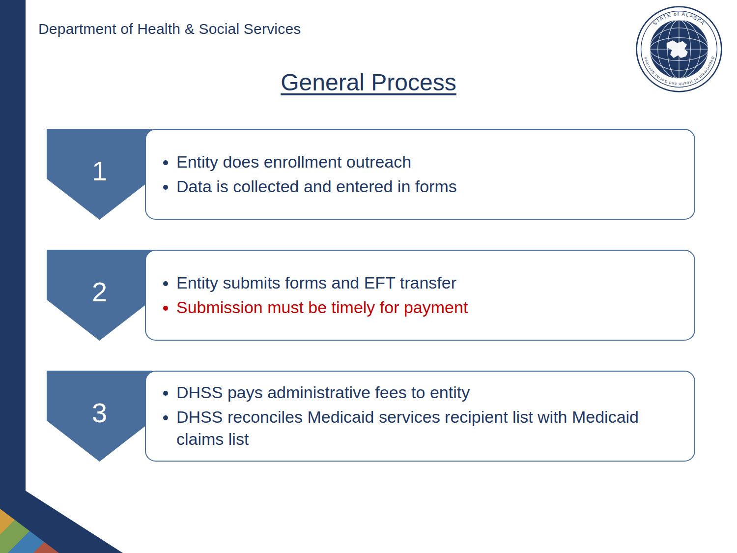Department of Health & Social Services
STATE of ALASKA Department of Health and Social Services
General Process
1
Entity does enrollment outreach
Data is collected and entered in forms
2
Entity submits forms and EFT transfer
Submission must be timely for payment
3
DHSS pays administrative fees to entity
DHSS reconciles Medicaid services recipient list with Medicaid claims list
5